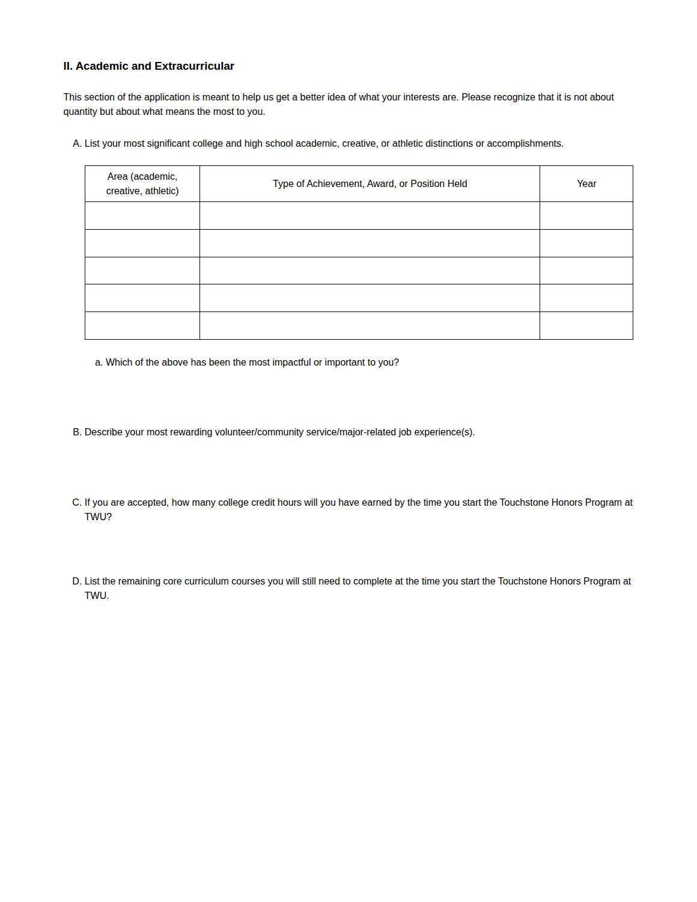II. Academic and Extracurricular
This section of the application is meant to help us get a better idea of what your interests are. Please recognize that it is not about quantity but about what means the most to you.
List your most significant college and high school academic, creative, or athletic distinctions or accomplishments.
| Area (academic, creative, athletic) | Type of Achievement, Award, or Position Held | Year |
| --- | --- | --- |
Which of the above has been the most impactful or important to you?
Describe your most rewarding volunteer/community service/major-related job experience(s).
If you are accepted, how many college credit hours will you have earned by the time you start the Touchstone Honors Program at TWU?
List the remaining core curriculum courses you will still need to complete at the time you start the Touchstone Honors Program at TWU.